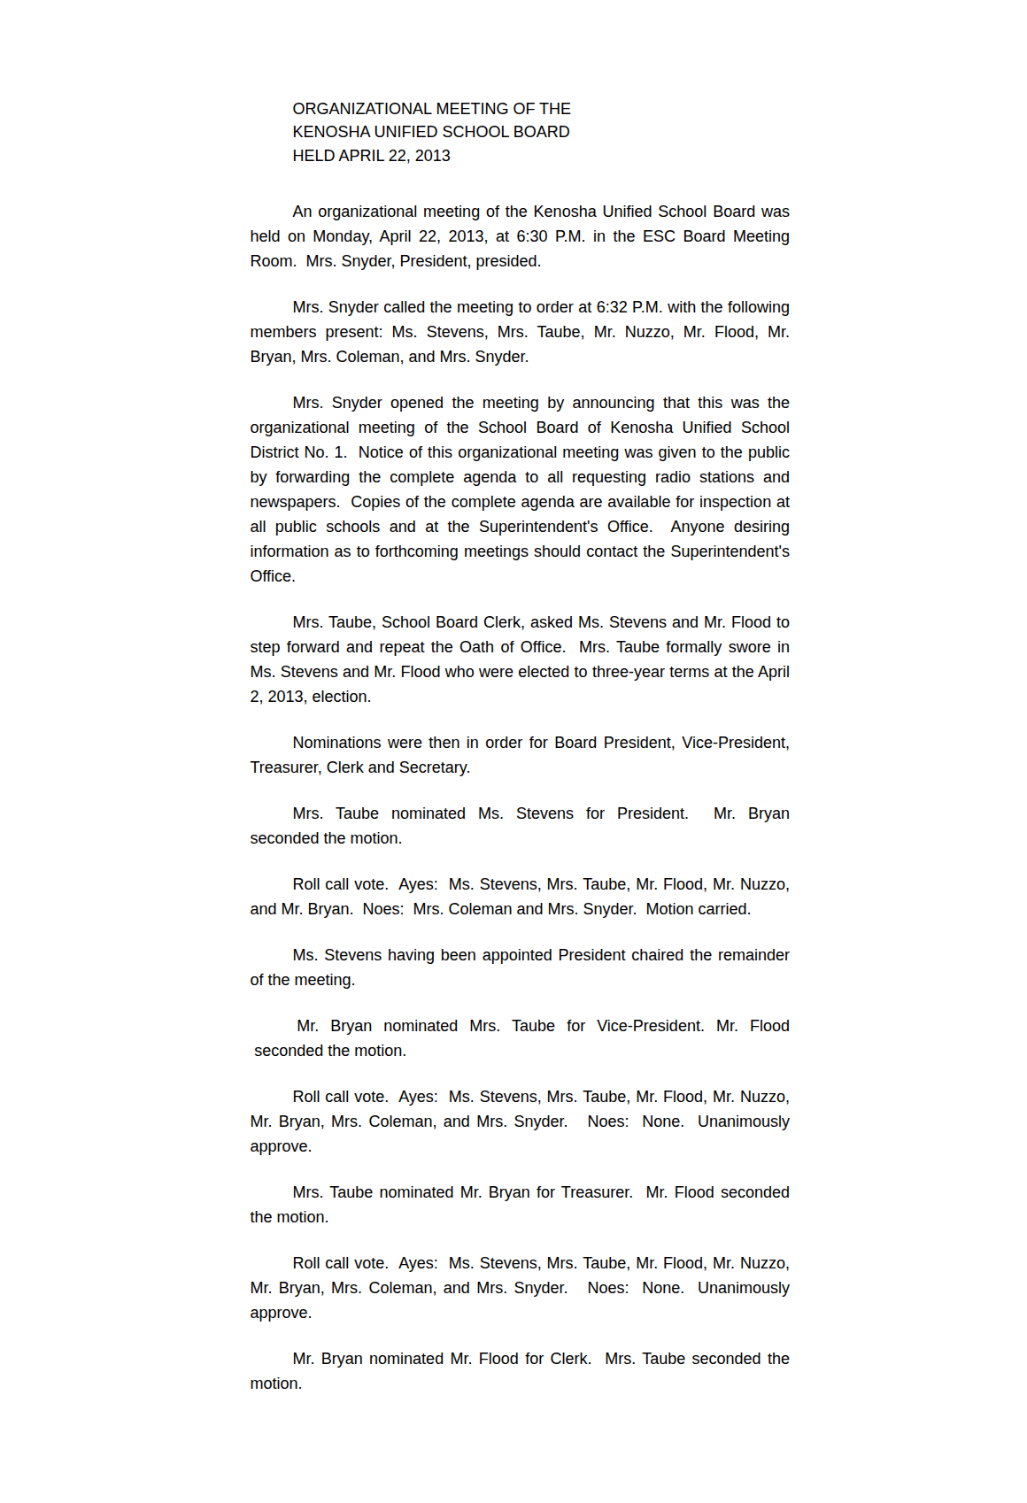ORGANIZATIONAL MEETING OF THE
KENOSHA UNIFIED SCHOOL BOARD
HELD APRIL 22, 2013
An organizational meeting of the Kenosha Unified School Board was held on Monday, April 22, 2013, at 6:30 P.M. in the ESC Board Meeting Room. Mrs. Snyder, President, presided.
Mrs. Snyder called the meeting to order at 6:32 P.M. with the following members present: Ms. Stevens, Mrs. Taube, Mr. Nuzzo, Mr. Flood, Mr. Bryan, Mrs. Coleman, and Mrs. Snyder.
Mrs. Snyder opened the meeting by announcing that this was the organizational meeting of the School Board of Kenosha Unified School District No. 1. Notice of this organizational meeting was given to the public by forwarding the complete agenda to all requesting radio stations and newspapers. Copies of the complete agenda are available for inspection at all public schools and at the Superintendent's Office. Anyone desiring information as to forthcoming meetings should contact the Superintendent's Office.
Mrs. Taube, School Board Clerk, asked Ms. Stevens and Mr. Flood to step forward and repeat the Oath of Office. Mrs. Taube formally swore in Ms. Stevens and Mr. Flood who were elected to three-year terms at the April 2, 2013, election.
Nominations were then in order for Board President, Vice-President, Treasurer, Clerk and Secretary.
Mrs. Taube nominated Ms. Stevens for President. Mr. Bryan seconded the motion.
Roll call vote. Ayes: Ms. Stevens, Mrs. Taube, Mr. Flood, Mr. Nuzzo, and Mr. Bryan. Noes: Mrs. Coleman and Mrs. Snyder. Motion carried.
Ms. Stevens having been appointed President chaired the remainder of the meeting.
Mr. Bryan nominated Mrs. Taube for Vice-President. Mr. Flood seconded the motion.
Roll call vote. Ayes: Ms. Stevens, Mrs. Taube, Mr. Flood, Mr. Nuzzo, Mr. Bryan, Mrs. Coleman, and Mrs. Snyder. Noes: None. Unanimously approve.
Mrs. Taube nominated Mr. Bryan for Treasurer. Mr. Flood seconded the motion.
Roll call vote. Ayes: Ms. Stevens, Mrs. Taube, Mr. Flood, Mr. Nuzzo, Mr. Bryan, Mrs. Coleman, and Mrs. Snyder. Noes: None. Unanimously approve.
Mr. Bryan nominated Mr. Flood for Clerk. Mrs. Taube seconded the motion.